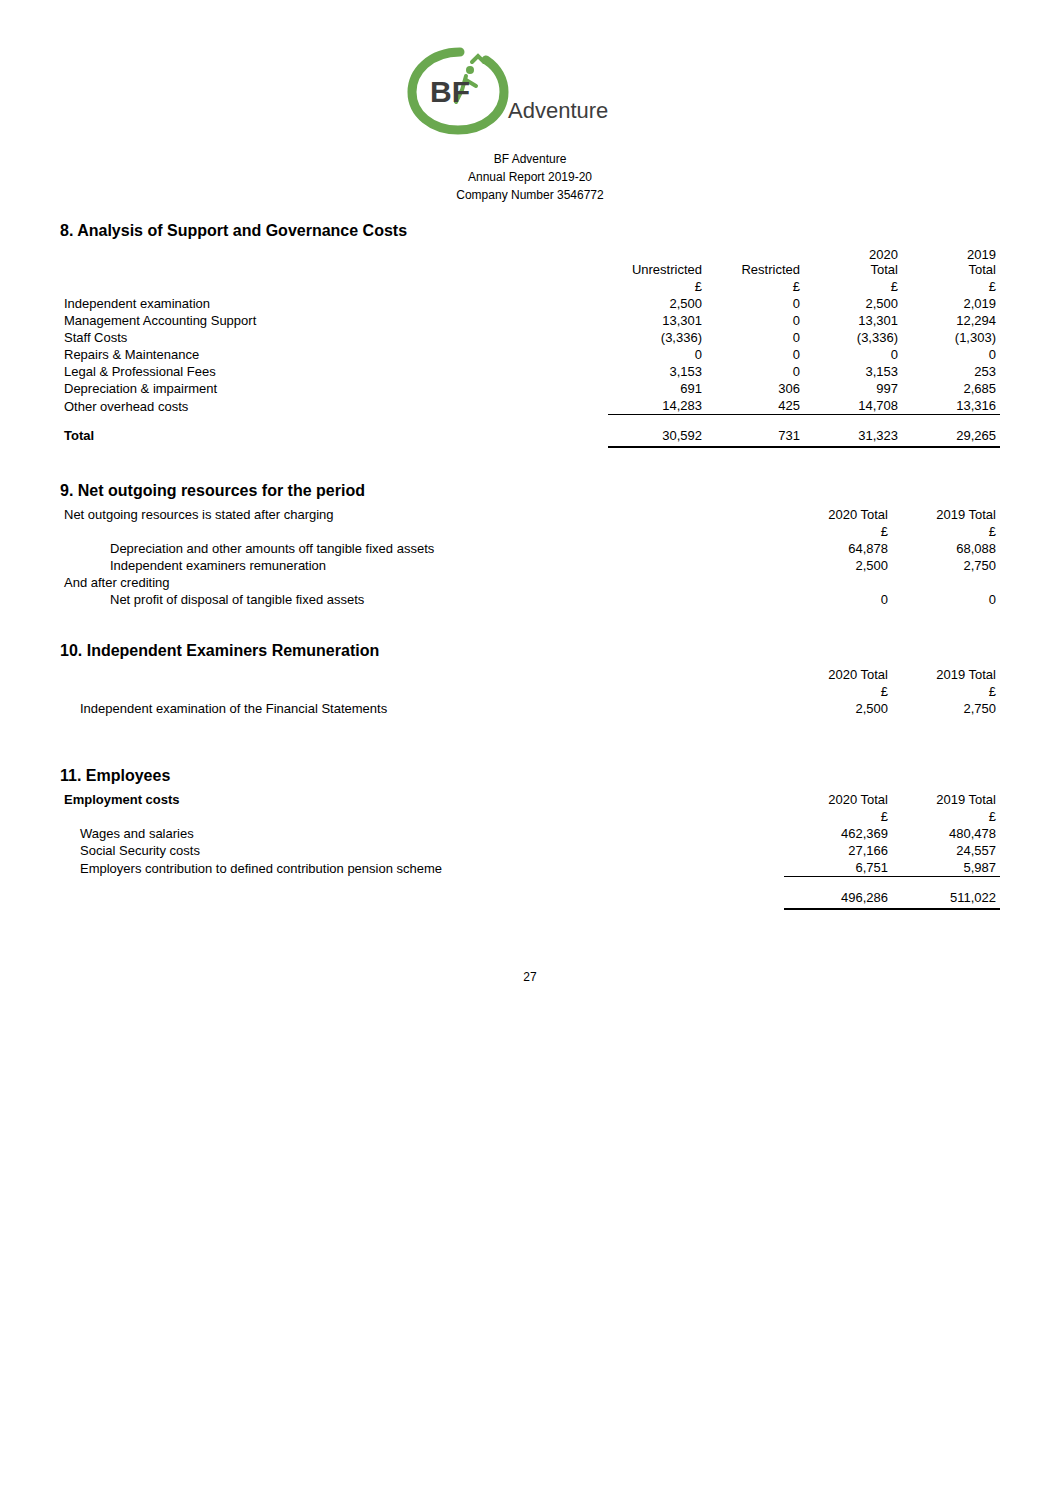BF Adventure
BF Adventure
Annual Report 2019-20
Company Number 3546772
8. Analysis of Support and Governance Costs
| | Unrestricted | Restricted | 2020 Total | 2019 Total |
| | £ | £ | £ | £ |
| Independent examination | 2,500 | 0 | 2,500 | 2,019 |
| Management Accounting Support | 13,301 | 0 | 13,301 | 12,294 |
| Staff Costs | (3,336) | 0 | (3,336) | (1,303) |
| Repairs & Maintenance | 0 | 0 | 0 | 0 |
| Legal & Professional Fees | 3,153 | 0 | 3,153 | 253 |
| Depreciation & impairment | 691 | 306 | 997 | 2,685 |
| Other overhead costs | 14,283 | 425 | 14,708 | 13,316 |
| Total | 30,592 | 731 | 31,323 | 29,265 |
9. Net outgoing resources for the period
| Net outgoing resources is stated after charging | 2020 Total | 2019 Total |
| | £ | £ |
| Depreciation and other amounts off tangible fixed assets | 64,878 | 68,088 |
| Independent examiners remuneration | 2,500 | 2,750 |
| And after crediting | | |
| Net profit of disposal of tangible fixed assets | 0 | 0 |
10. Independent Examiners Remuneration
| | 2020 Total | 2019 Total |
| | £ | £ |
| Independent examination of the Financial Statements | 2,500 | 2,750 |
11. Employees
| Employment costs | 2020 Total | 2019 Total |
| | £ | £ |
| Wages and salaries | 462,369 | 480,478 |
| Social Security costs | 27,166 | 24,557 |
| Employers contribution to defined contribution pension scheme | 6,751 | 5,987 |
| | 496,286 | 511,022 |
27